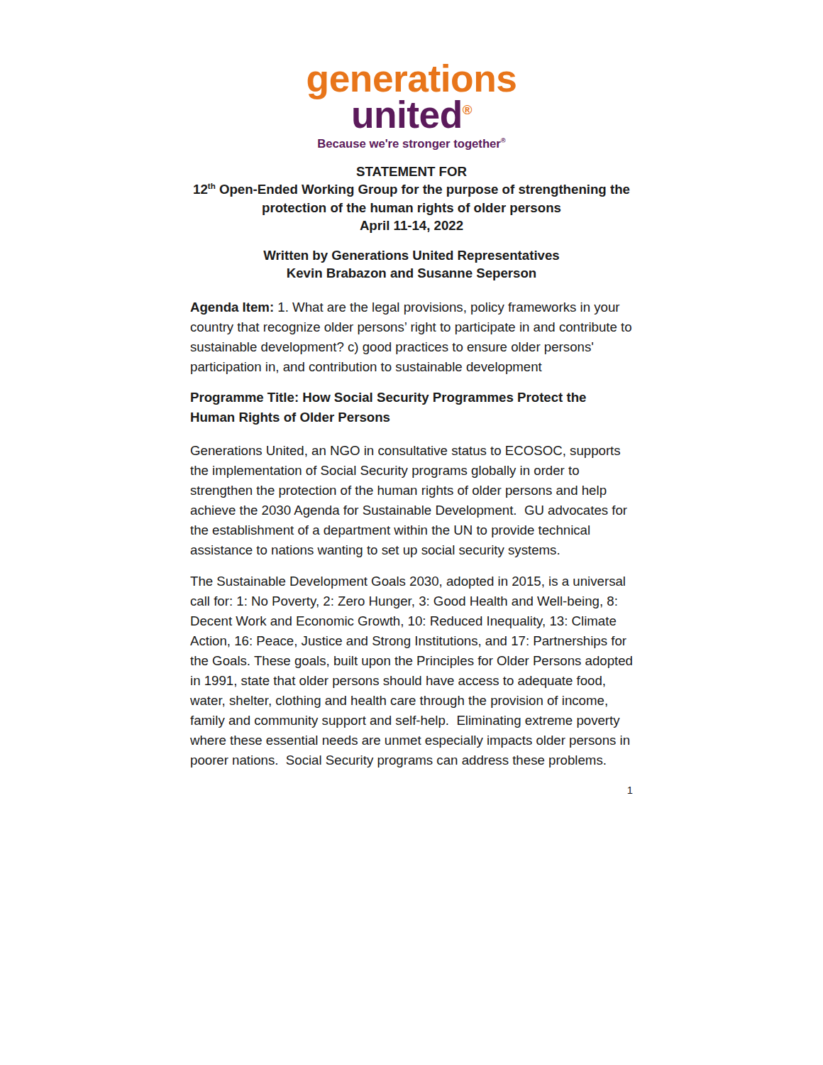generations
united®
Because we're stronger together®
STATEMENT FOR
12th Open-Ended Working Group for the purpose of strengthening the protection of the human rights of older persons
April 11-14, 2022
Written by Generations United Representatives
Kevin Brabazon and Susanne Seperson
Agenda Item: 1. What are the legal provisions, policy frameworks in your country that recognize older persons’ right to participate in and contribute to sustainable development? c) good practices to ensure older persons' participation in, and contribution to sustainable development
Programme Title: How Social Security Programmes Protect the Human Rights of Older Persons
Generations United, an NGO in consultative status to ECOSOC, supports the implementation of Social Security programs globally in order to strengthen the protection of the human rights of older persons and help achieve the 2030 Agenda for Sustainable Development. GU advocates for the establishment of a department within the UN to provide technical assistance to nations wanting to set up social security systems.
The Sustainable Development Goals 2030, adopted in 2015, is a universal call for: 1: No Poverty, 2: Zero Hunger, 3: Good Health and Well-being, 8: Decent Work and Economic Growth, 10: Reduced Inequality, 13: Climate Action, 16: Peace, Justice and Strong Institutions, and 17: Partnerships for the Goals. These goals, built upon the Principles for Older Persons adopted in 1991, state that older persons should have access to adequate food, water, shelter, clothing and health care through the provision of income, family and community support and self-help. Eliminating extreme poverty where these essential needs are unmet especially impacts older persons in poorer nations. Social Security programs can address these problems.
1